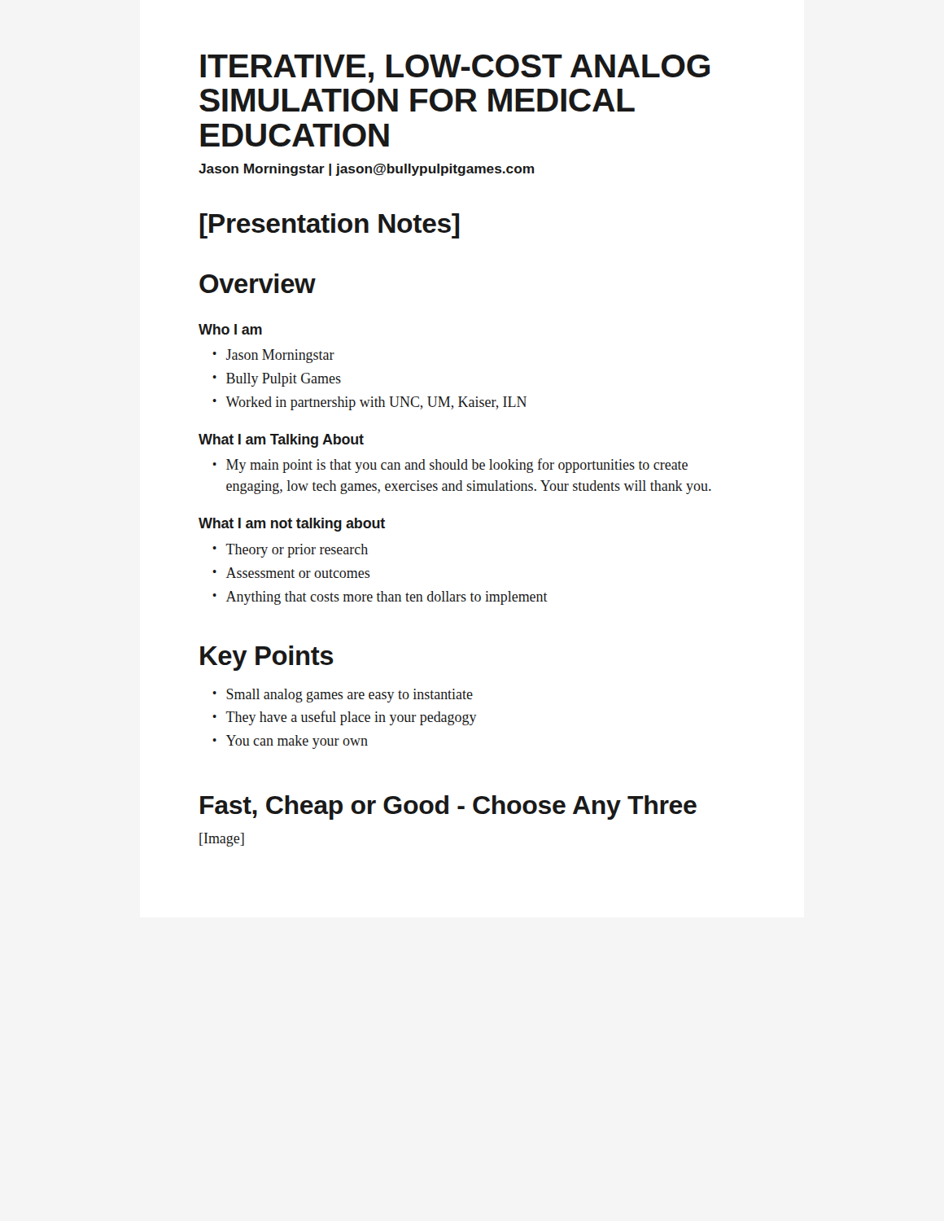Iterative, Low-Cost Analog Simula­tion for Medical Education
Jason Morningstar | jason@bullypulpitgames.com
[Presentation Notes]
Overview
Who I am
Jason Morningstar
Bully Pulpit Games
Worked in partnership with UNC, UM, Kaiser, ILN
What I am Talking About
My main point is that you can and should be looking for opportunities to create engaging, low tech games, exercises and simulations. Your students will thank you.
What I am not talking about
Theory or prior research
Assessment or outcomes
Anything that costs more than ten dollars to implement
Key Points
Small analog games are easy to instantiate
They have a useful place in your pedagogy
You can make your own
Fast, Cheap or Good - Choose Any Three
[Image]